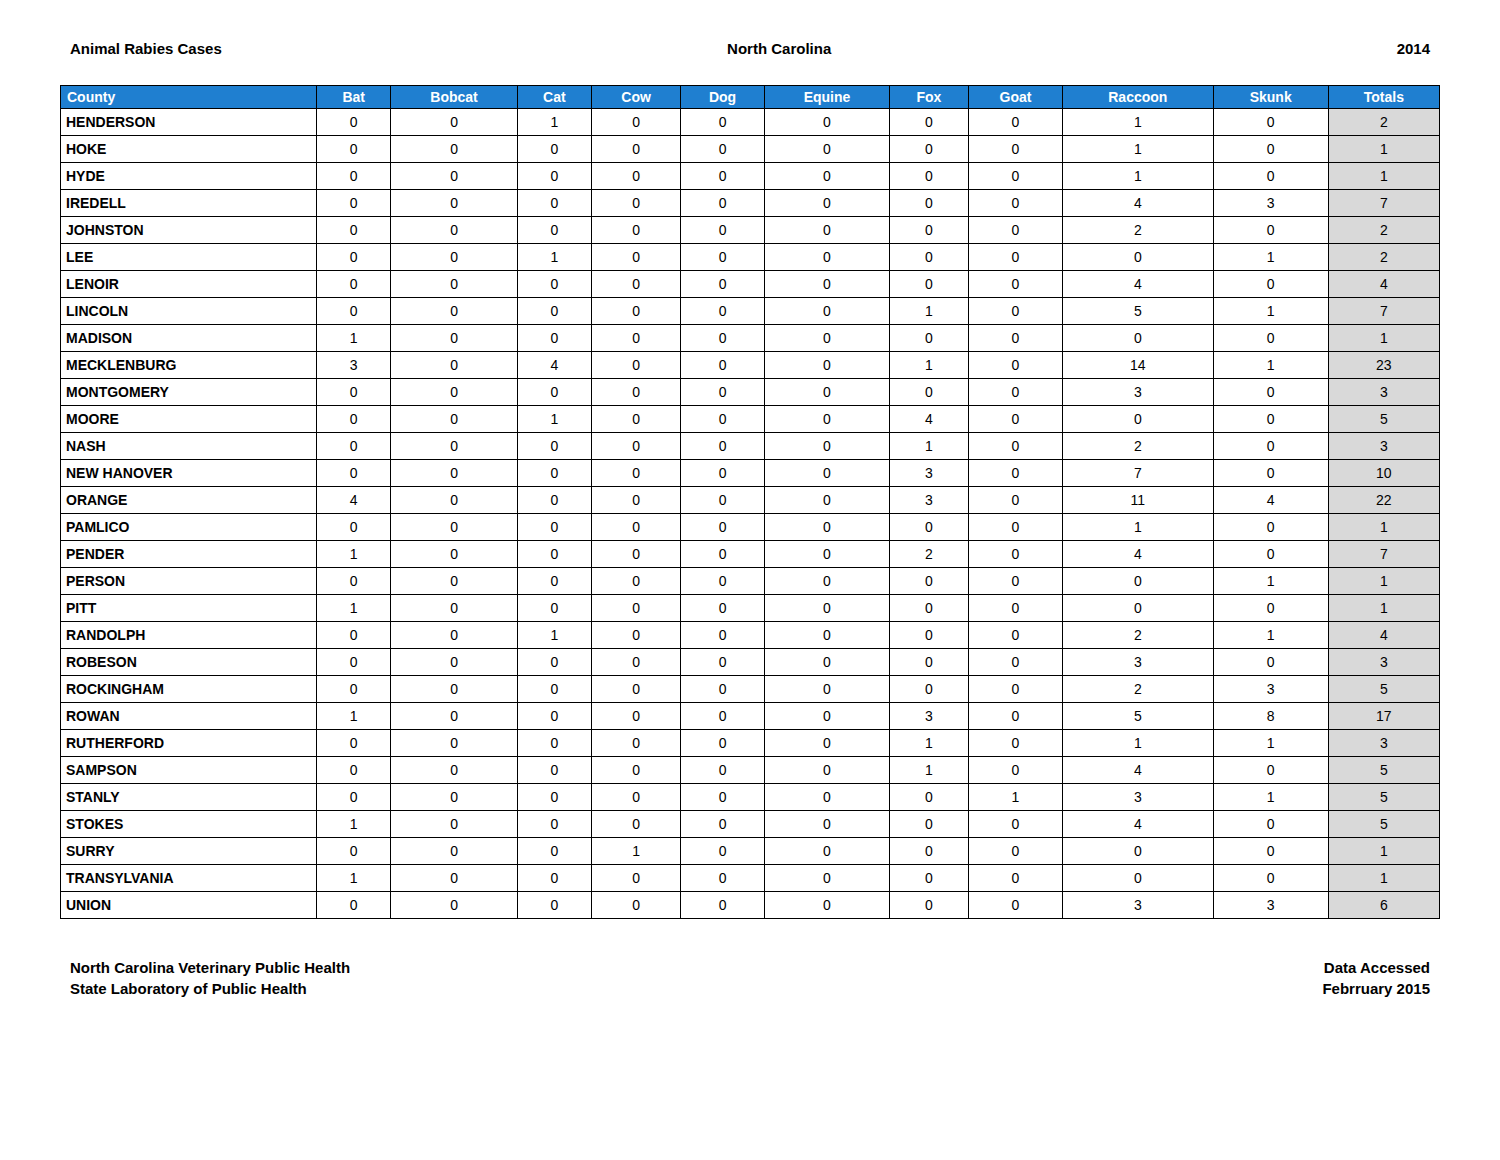Animal Rabies Cases
North Carolina
2014
| County | Bat | Bobcat | Cat | Cow | Dog | Equine | Fox | Goat | Raccoon | Skunk | Totals |
| --- | --- | --- | --- | --- | --- | --- | --- | --- | --- | --- | --- |
| HENDERSON | 0 | 0 | 1 | 0 | 0 | 0 | 0 | 0 | 1 | 0 | 2 |
| HOKE | 0 | 0 | 0 | 0 | 0 | 0 | 0 | 0 | 1 | 0 | 1 |
| HYDE | 0 | 0 | 0 | 0 | 0 | 0 | 0 | 0 | 1 | 0 | 1 |
| IREDELL | 0 | 0 | 0 | 0 | 0 | 0 | 0 | 0 | 4 | 3 | 7 |
| JOHNSTON | 0 | 0 | 0 | 0 | 0 | 0 | 0 | 0 | 2 | 0 | 2 |
| LEE | 0 | 0 | 1 | 0 | 0 | 0 | 0 | 0 | 0 | 1 | 2 |
| LENOIR | 0 | 0 | 0 | 0 | 0 | 0 | 0 | 0 | 4 | 0 | 4 |
| LINCOLN | 0 | 0 | 0 | 0 | 0 | 0 | 1 | 0 | 5 | 1 | 7 |
| MADISON | 1 | 0 | 0 | 0 | 0 | 0 | 0 | 0 | 0 | 0 | 1 |
| MECKLENBURG | 3 | 0 | 4 | 0 | 0 | 0 | 1 | 0 | 14 | 1 | 23 |
| MONTGOMERY | 0 | 0 | 0 | 0 | 0 | 0 | 0 | 0 | 3 | 0 | 3 |
| MOORE | 0 | 0 | 1 | 0 | 0 | 0 | 4 | 0 | 0 | 0 | 5 |
| NASH | 0 | 0 | 0 | 0 | 0 | 0 | 1 | 0 | 2 | 0 | 3 |
| NEW HANOVER | 0 | 0 | 0 | 0 | 0 | 0 | 3 | 0 | 7 | 0 | 10 |
| ORANGE | 4 | 0 | 0 | 0 | 0 | 0 | 3 | 0 | 11 | 4 | 22 |
| PAMLICO | 0 | 0 | 0 | 0 | 0 | 0 | 0 | 0 | 1 | 0 | 1 |
| PENDER | 1 | 0 | 0 | 0 | 0 | 0 | 2 | 0 | 4 | 0 | 7 |
| PERSON | 0 | 0 | 0 | 0 | 0 | 0 | 0 | 0 | 0 | 1 | 1 |
| PITT | 1 | 0 | 0 | 0 | 0 | 0 | 0 | 0 | 0 | 0 | 1 |
| RANDOLPH | 0 | 0 | 1 | 0 | 0 | 0 | 0 | 0 | 2 | 1 | 4 |
| ROBESON | 0 | 0 | 0 | 0 | 0 | 0 | 0 | 0 | 3 | 0 | 3 |
| ROCKINGHAM | 0 | 0 | 0 | 0 | 0 | 0 | 0 | 0 | 2 | 3 | 5 |
| ROWAN | 1 | 0 | 0 | 0 | 0 | 0 | 3 | 0 | 5 | 8 | 17 |
| RUTHERFORD | 0 | 0 | 0 | 0 | 0 | 0 | 1 | 0 | 1 | 1 | 3 |
| SAMPSON | 0 | 0 | 0 | 0 | 0 | 0 | 1 | 0 | 4 | 0 | 5 |
| STANLY | 0 | 0 | 0 | 0 | 0 | 0 | 0 | 1 | 3 | 1 | 5 |
| STOKES | 1 | 0 | 0 | 0 | 0 | 0 | 0 | 0 | 4 | 0 | 5 |
| SURRY | 0 | 0 | 0 | 1 | 0 | 0 | 0 | 0 | 0 | 0 | 1 |
| TRANSYLVANIA | 1 | 0 | 0 | 0 | 0 | 0 | 0 | 0 | 0 | 0 | 1 |
| UNION | 0 | 0 | 0 | 0 | 0 | 0 | 0 | 0 | 3 | 3 | 6 |
North Carolina Veterinary Public Health
State Laboratory of Public Health
Data Accessed
Febrruary 2015